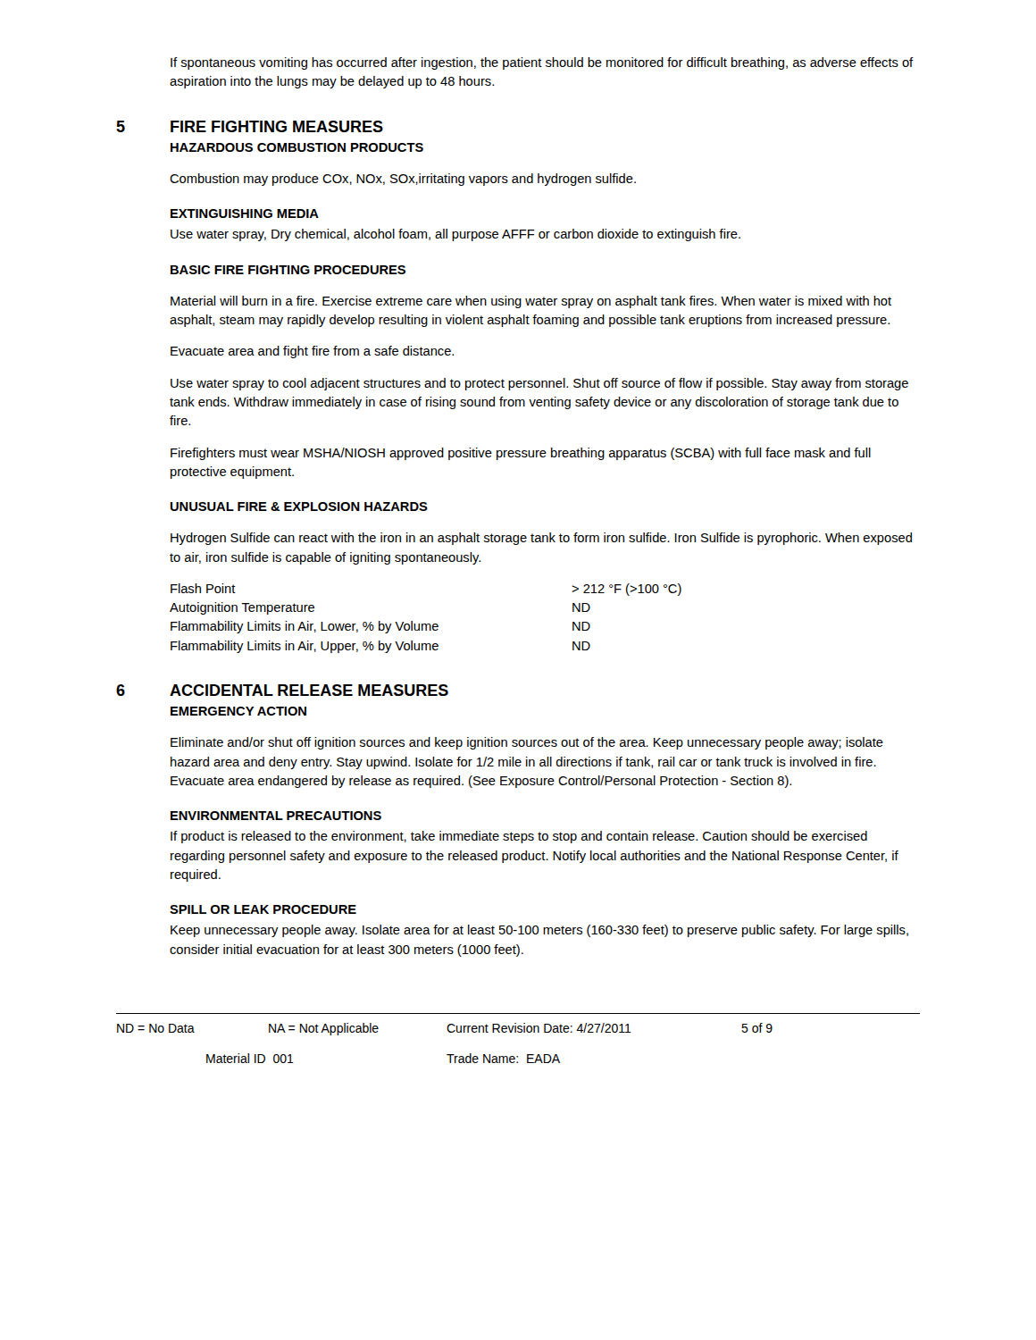If spontaneous vomiting has occurred after ingestion, the patient should be monitored for difficult breathing, as adverse effects of aspiration into the lungs may be delayed up to 48 hours.
5 FIRE FIGHTING MEASURES
HAZARDOUS COMBUSTION PRODUCTS
Combustion may produce COx, NOx, SOx,irritating vapors and hydrogen sulfide.
EXTINGUISHING MEDIA
Use water spray, Dry chemical, alcohol foam, all purpose AFFF or carbon dioxide to extinguish fire.
BASIC FIRE FIGHTING PROCEDURES
Material will burn in a fire. Exercise extreme care when using water spray on asphalt tank fires. When water is mixed with hot asphalt, steam may rapidly develop resulting in violent asphalt foaming and possible tank eruptions from increased pressure.
Evacuate area and fight fire from a safe distance.
Use water spray to cool adjacent structures and to protect personnel. Shut off source of flow if possible. Stay away from storage tank ends. Withdraw immediately in case of rising sound from venting safety device or any discoloration of storage tank due to fire.
Firefighters must wear MSHA/NIOSH approved positive pressure breathing apparatus (SCBA) with full face mask and full protective equipment.
UNUSUAL FIRE & EXPLOSION HAZARDS
Hydrogen Sulfide can react with the iron in an asphalt storage tank to form iron sulfide. Iron Sulfide is pyrophoric. When exposed to air, iron sulfide is capable of igniting spontaneously.
| Flash Point | > 212 °F (>100 °C) |
| Autoignition Temperature | ND |
| Flammability Limits in Air, Lower, % by Volume | ND |
| Flammability Limits in Air, Upper, % by Volume | ND |
6 ACCIDENTAL RELEASE MEASURES
EMERGENCY ACTION
Eliminate and/or shut off ignition sources and keep ignition sources out of the area. Keep unnecessary people away; isolate hazard area and deny entry. Stay upwind. Isolate for 1/2 mile in all directions if tank, rail car or tank truck is involved in fire. Evacuate area endangered by release as required. (See Exposure Control/Personal Protection - Section 8).
ENVIRONMENTAL PRECAUTIONS
If product is released to the environment, take immediate steps to stop and contain release. Caution should be exercised regarding personnel safety and exposure to the released product. Notify local authorities and the National Response Center, if required.
SPILL OR LEAK PROCEDURE
Keep unnecessary people away. Isolate area for at least 50-100 meters (160-330 feet) to preserve public safety. For large spills, consider initial evacuation for at least 300 meters (1000 feet).
ND = No Data
NA = Not Applicable
Current Revision Date: 4/27/2011
5 of 9
Material ID 001
Trade Name: EADA